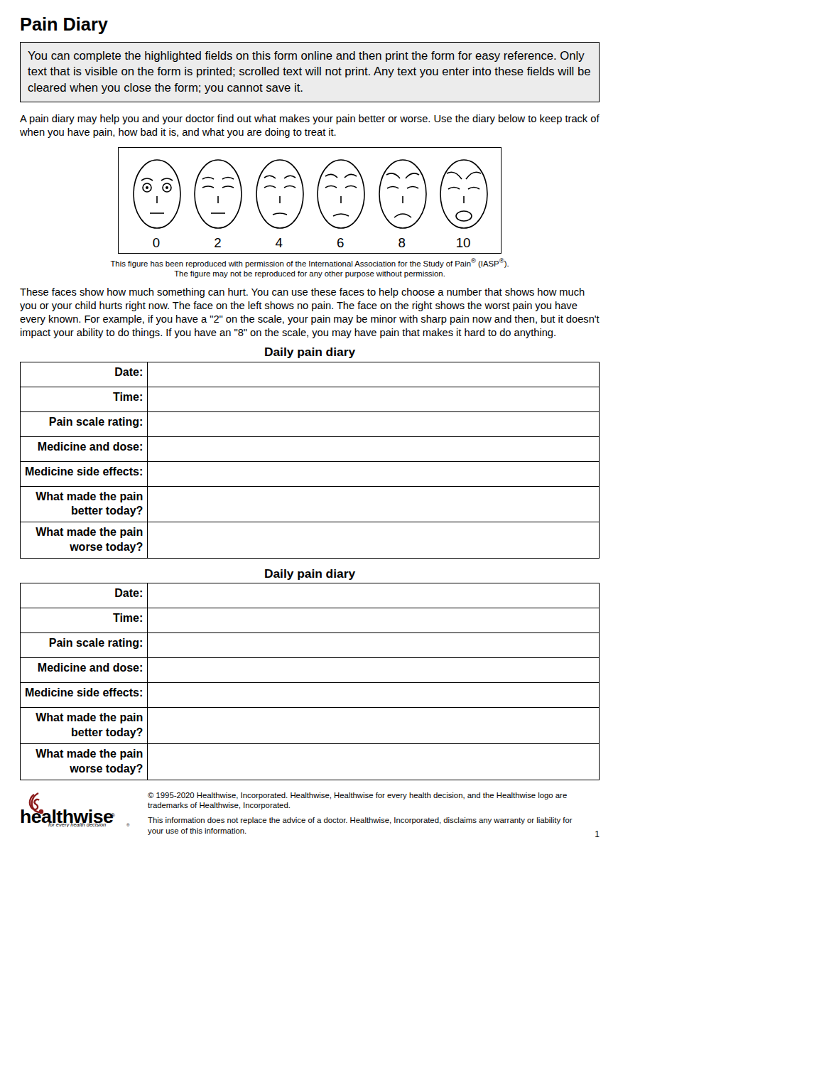Pain Diary
You can complete the highlighted fields on this form online and then print the form for easy reference. Only text that is visible on the form is printed; scrolled text will not print. Any text you enter into these fields will be cleared when you close the form; you cannot save it.
A pain diary may help you and your doctor find out what makes your pain better or worse. Use the diary below to keep track of when you have pain, how bad it is, and what you are doing to treat it.
0
2
4
6
8
10
This figure has been reproduced with permission of the International Association for the Study of Pain® (IASP®).
The figure may not be reproduced for any other purpose without permission.
These faces show how much something can hurt. You can use these faces to help choose a number that shows how much you or your child hurts right now. The face on the left shows no pain. The face on the right shows the worst pain you have every known. For example, if you have a "2" on the scale, your pain may be minor with sharp pain now and then, but it doesn't impact your ability to do things. If you have an "8" on the scale, you may have pain that makes it hard to do anything.
Daily pain diary
| Date: | |
| Time: | |
| Pain scale rating: | |
| Medicine and dose: | |
| Medicine side effects: | |
| What made the pain better today? | |
| What made the pain worse today? | |
Daily pain diary
| Date: | |
| Time: | |
| Pain scale rating: | |
| Medicine and dose: | |
| Medicine side effects: | |
| What made the pain better today? | |
| What made the pain worse today? | |
healthwise ® for every health decision ®
© 1995-2020 Healthwise, Incorporated. Healthwise, Healthwise for every health decision, and the Healthwise logo are trademarks of Healthwise, Incorporated.
This information does not replace the advice of a doctor. Healthwise, Incorporated, disclaims any warranty or liability for your use of this information.
1